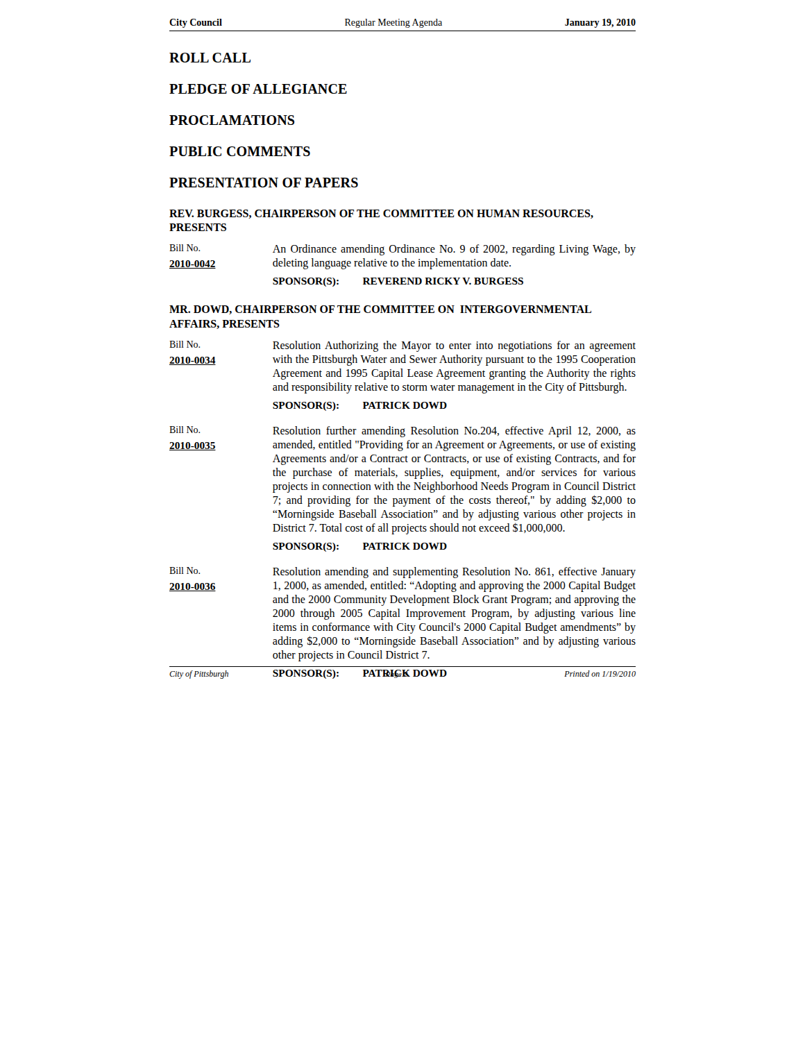City Council
Regular Meeting Agenda
January 19, 2010
ROLL CALL
PLEDGE OF ALLEGIANCE
PROCLAMATIONS
PUBLIC COMMENTS
PRESENTATION OF PAPERS
Rev. Burgess, Chairperson of the Committee on Human Resources, presents
Bill No. 2010-0042
An Ordinance amending Ordinance No. 9 of 2002, regarding Living Wage, by deleting language relative to the implementation date.
SPONSOR(S): REVEREND RICKY V. BURGESS
Mr. Dowd, Chairperson of the Committee on Intergovernmental Affairs, presents
Bill No. 2010-0034
Resolution Authorizing the Mayor to enter into negotiations for an agreement with the Pittsburgh Water and Sewer Authority pursuant to the 1995 Cooperation Agreement and 1995 Capital Lease Agreement granting the Authority the rights and responsibility relative to storm water management in the City of Pittsburgh.
SPONSOR(S): PATRICK DOWD
Bill No. 2010-0035
Resolution further amending Resolution No.204, effective April 12, 2000, as amended, entitled "Providing for an Agreement or Agreements, or use of existing Agreements and/or a Contract or Contracts, or use of existing Contracts, and for the purchase of materials, supplies, equipment, and/or services for various projects in connection with the Neighborhood Needs Program in Council District 7; and providing for the payment of the costs thereof," by adding $2,000 to “Morningside Baseball Association” and by adjusting various other projects in District 7. Total cost of all projects should not exceed $1,000,000.
SPONSOR(S): PATRICK DOWD
Bill No. 2010-0036
Resolution amending and supplementing Resolution No. 861, effective January 1, 2000, as amended, entitled: “Adopting and approving the 2000 Capital Budget and the 2000 Community Development Block Grant Program; and approving the 2000 through 2005 Capital Improvement Program, by adjusting various line items in conformance with City Council's 2000 Capital Budget amendments” by adding $2,000 to “Morningside Baseball Association” and by adjusting various other projects in Council District 7.
SPONSOR(S): PATRICK DOWD
City of Pittsburgh
Page 2
Printed on 1/19/2010